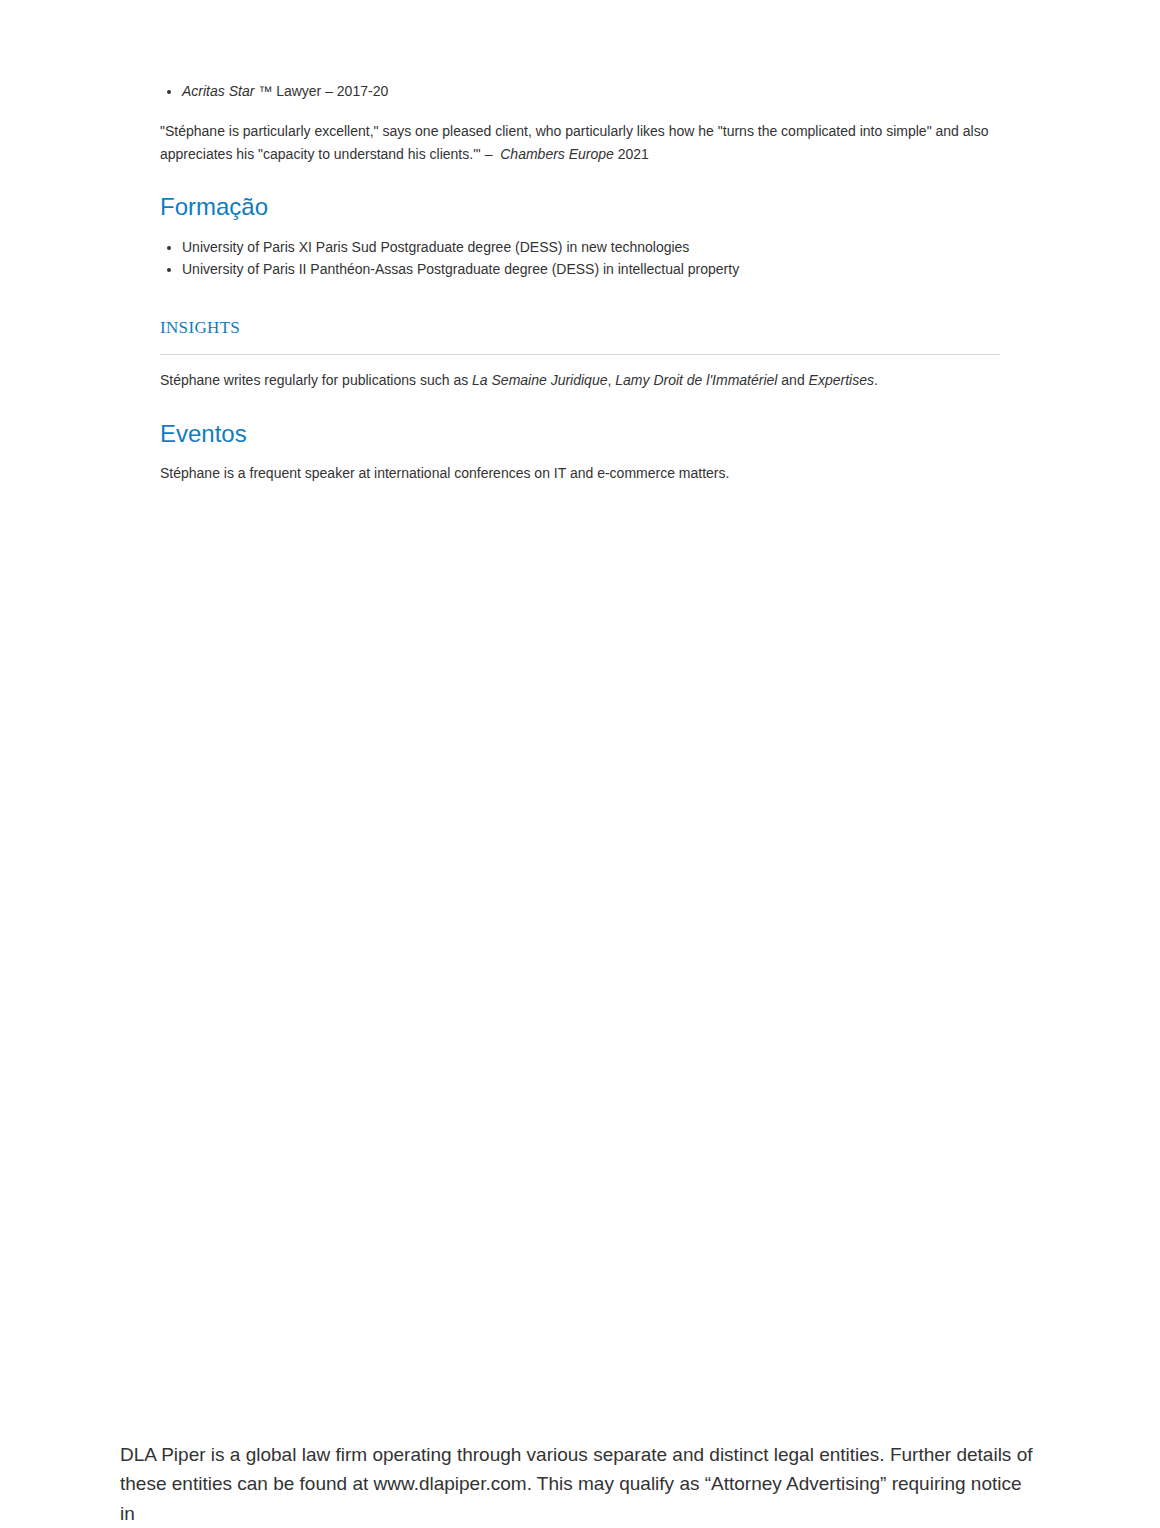Acritas Star ™ Lawyer – 2017-20
"Stéphane is particularly excellent," says one pleased client, who particularly likes how he "turns the complicated into simple" and also appreciates his "capacity to understand his clients."' – Chambers Europe 2021
Formação
University of Paris XI Paris Sud Postgraduate degree (DESS) in new technologies
University of Paris II Panthéon-Assas Postgraduate degree (DESS) in intellectual property
INSIGHTS
Stéphane writes regularly for publications such as La Semaine Juridique, Lamy Droit de l'Immatériel and Expertises.
Eventos
Stéphane is a frequent speaker at international conferences on IT and e-commerce matters.
DLA Piper is a global law firm operating through various separate and distinct legal entities. Further details of these entities can be found at www.dlapiper.com. This may qualify as “Attorney Advertising” requiring notice in